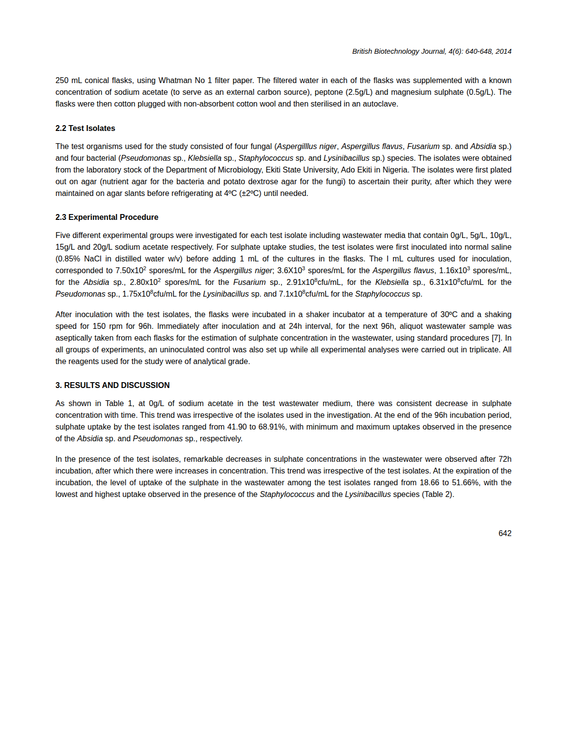British Biotechnology Journal, 4(6): 640-648, 2014
250 mL conical flasks, using Whatman No 1 filter paper. The filtered water in each of the flasks was supplemented with a known concentration of sodium acetate (to serve as an external carbon source), peptone (2.5g/L) and magnesium sulphate (0.5g/L). The flasks were then cotton plugged with non-absorbent cotton wool and then sterilised in an autoclave.
2.2 Test Isolates
The test organisms used for the study consisted of four fungal (Aspergilllus niger, Aspergillus flavus, Fusarium sp. and Absidia sp.) and four bacterial (Pseudomonas sp., Klebsiella sp., Staphylococcus sp. and Lysinibacillus sp.) species. The isolates were obtained from the laboratory stock of the Department of Microbiology, Ekiti State University, Ado Ekiti in Nigeria. The isolates were first plated out on agar (nutrient agar for the bacteria and potato dextrose agar for the fungi) to ascertain their purity, after which they were maintained on agar slants before refrigerating at 4ºC (±2ºC) until needed.
2.3 Experimental Procedure
Five different experimental groups were investigated for each test isolate including wastewater media that contain 0g/L, 5g/L, 10g/L, 15g/L and 20g/L sodium acetate respectively. For sulphate uptake studies, the test isolates were first inoculated into normal saline (0.85% NaCl in distilled water w/v) before adding 1 mL of the cultures in the flasks. The I mL cultures used for inoculation, corresponded to 7.50x102 spores/mL for the Aspergillus niger; 3.6X103 spores/mL for the Aspergillus flavus, 1.16x103 spores/mL, for the Absidia sp., 2.80x102 spores/mL for the Fusarium sp., 2.91x108cfu/mL, for the Klebsiella sp., 6.31x108cfu/mL for the Pseudomonas sp., 1.75x108cfu/mL for the Lysinibacillus sp. and 7.1x108cfu/mL for the Staphylococcus sp.
After inoculation with the test isolates, the flasks were incubated in a shaker incubator at a temperature of 30ºC and a shaking speed for 150 rpm for 96h. Immediately after inoculation and at 24h interval, for the next 96h, aliquot wastewater sample was aseptically taken from each flasks for the estimation of sulphate concentration in the wastewater, using standard procedures [7]. In all groups of experiments, an uninoculated control was also set up while all experimental analyses were carried out in triplicate. All the reagents used for the study were of analytical grade.
3. RESULTS AND DISCUSSION
As shown in Table 1, at 0g/L of sodium acetate in the test wastewater medium, there was consistent decrease in sulphate concentration with time. This trend was irrespective of the isolates used in the investigation. At the end of the 96h incubation period, sulphate uptake by the test isolates ranged from 41.90 to 68.91%, with minimum and maximum uptakes observed in the presence of the Absidia sp. and Pseudomonas sp., respectively.
In the presence of the test isolates, remarkable decreases in sulphate concentrations in the wastewater were observed after 72h incubation, after which there were increases in concentration. This trend was irrespective of the test isolates. At the expiration of the incubation, the level of uptake of the sulphate in the wastewater among the test isolates ranged from 18.66 to 51.66%, with the lowest and highest uptake observed in the presence of the Staphylococcus and the Lysinibacillus species (Table 2).
642